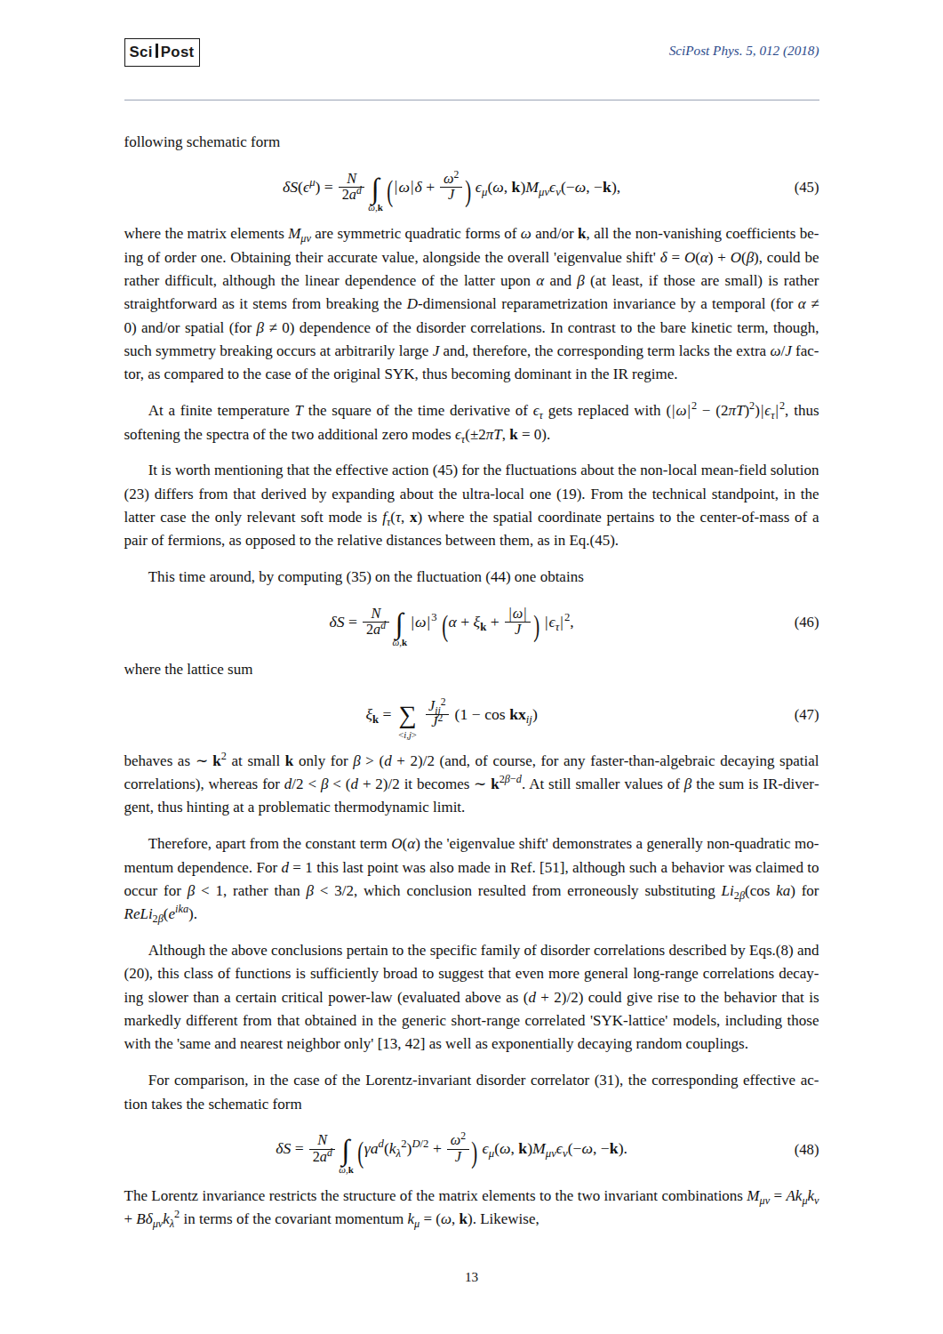Sci Post
SciPost Phys. 5, 012 (2018)
following schematic form
δS(ϵμ) = N 2ad ∫ω,k (|ω|δ + ω2 J) ϵμ(ω, k)Mμνϵν(−ω, −k),
(45)
where the matrix elements Mμν are symmetric quadratic forms of ω and/or k, all the non-vanishing coefficients being of order one. Obtaining their accurate value, alongside the overall 'eigenvalue shift' δ = O(α) + O(β), could be rather difficult, although the linear dependence of the latter upon α and β (at least, if those are small) is rather straightforward as it stems from breaking the D-dimensional reparametrization invariance by a temporal (for α ≠ 0) and/or spatial (for β ≠ 0) dependence of the disorder correlations. In contrast to the bare kinetic term, though, such symmetry breaking occurs at arbitrarily large J and, therefore, the corresponding term lacks the extra ω/J factor, as compared to the case of the original SYK, thus becoming dominant in the IR regime.
At a finite temperature T the square of the time derivative of ϵτ gets replaced with (|ω|2 − (2πT)2)|ϵτ|2, thus softening the spectra of the two additional zero modes ϵτ(±2πT, k = 0).
It is worth mentioning that the effective action (45) for the fluctuations about the non-local mean-field solution (23) differs from that derived by expanding about the ultra-local one (19). From the technical standpoint, in the latter case the only relevant soft mode is fτ(τ, x) where the spatial coordinate pertains to the center-of-mass of a pair of fermions, as opposed to the relative distances between them, as in Eq.(45).
This time around, by computing (35) on the fluctuation (44) one obtains
δS = N 2ad ∫ω,k |ω|3 (α + ξk + |ω|J) |ϵτ|2,
(46)
where the lattice sum
ξk = ∑<i,j> Jij2 J2 (1 − cos kxij)
(47)
behaves as ∼ k2 at small k only for β > (d + 2)/2 (and, of course, for any faster-than-algebraic decaying spatial correlations), whereas for d/2 < β < (d + 2)/2 it becomes ∼ k2β−d. At still smaller values of β the sum is IR-divergent, thus hinting at a problematic thermodynamic limit.
Therefore, apart from the constant term O(α) the 'eigenvalue shift' demonstrates a generally non-quadratic momentum dependence. For d = 1 this last point was also made in Ref. [51], although such a behavior was claimed to occur for β < 1, rather than β < 3/2, which conclusion resulted from erroneously substituting Li2β(cos ka) for ReLi2β(eika).
Although the above conclusions pertain to the specific family of disorder correlations described by Eqs.(8) and (20), this class of functions is sufficiently broad to suggest that even more general long-range correlations decaying slower than a certain critical power-law (evaluated above as (d + 2)/2) could give rise to the behavior that is markedly different from that obtained in the generic short-range correlated 'SYK-lattice' models, including those with the 'same and nearest neighbor only' [13, 42] as well as exponentially decaying random couplings.
For comparison, in the case of the Lorentz-invariant disorder correlator (31), the corresponding effective action takes the schematic form
δS = N 2ad ∫ω,k (γad(kλ2)D/2 + ω2 J) ϵμ(ω, k)Mμνϵν(−ω, −k).
(48)
The Lorentz invariance restricts the structure of the matrix elements to the two invariant combinations Mμν = Akμkν + Bδμνkλ2 in terms of the covariant momentum kμ = (ω, k). Likewise,
13